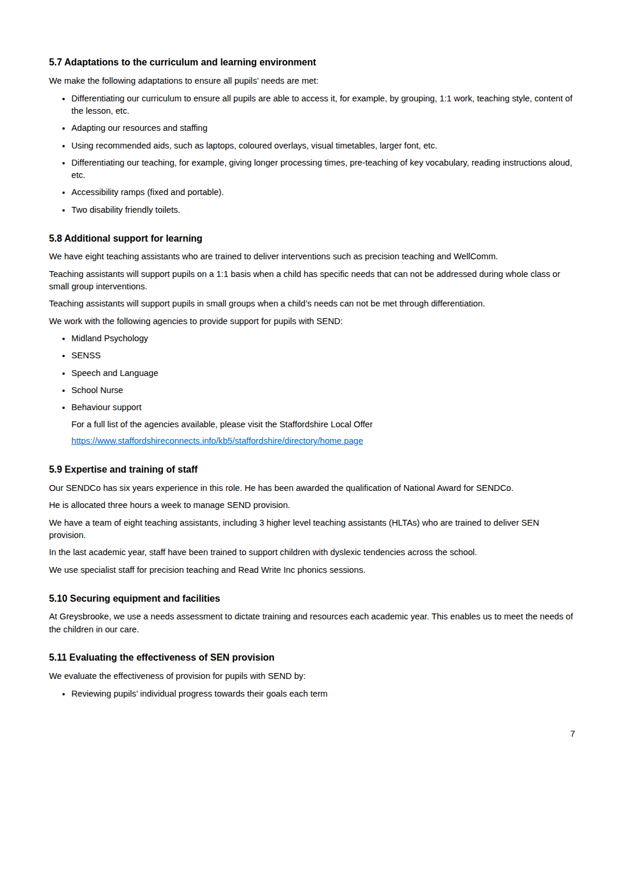5.7 Adaptations to the curriculum and learning environment
We make the following adaptations to ensure all pupils’ needs are met:
Differentiating our curriculum to ensure all pupils are able to access it, for example, by grouping, 1:1 work, teaching style, content of the lesson, etc.
Adapting our resources and staffing
Using recommended aids, such as laptops, coloured overlays, visual timetables, larger font, etc.
Differentiating our teaching, for example, giving longer processing times, pre-teaching of key vocabulary, reading instructions aloud, etc.
Accessibility ramps (fixed and portable).
Two disability friendly toilets.
5.8 Additional support for learning
We have eight teaching assistants who are trained to deliver interventions such as precision teaching and WellComm.
Teaching assistants will support pupils on a 1:1 basis when a child has specific needs that can not be addressed during whole class or small group interventions.
Teaching assistants will support pupils in small groups when a child’s needs can not be met through differentiation.
We work with the following agencies to provide support for pupils with SEND:
Midland Psychology
SENSS
Speech and Language
School Nurse
Behaviour support
For a full list of the agencies available, please visit the Staffordshire Local Offer
https://www.staffordshireconnects.info/kb5/staffordshire/directory/home.page
5.9 Expertise and training of staff
Our SENDCo has six years experience in this role. He has been awarded the qualification of National Award for SENDCo.
He is allocated three hours a week to manage SEND provision.
We have a team of eight teaching assistants, including 3 higher level teaching assistants (HLTAs) who are trained to deliver SEN provision.
In the last academic year, staff have been trained to support children with dyslexic tendencies across the school.
We use specialist staff for precision teaching and Read Write Inc phonics sessions.
5.10 Securing equipment and facilities
At Greysbrooke, we use a needs assessment to dictate training and resources each academic year. This enables us to meet the needs of the children in our care.
5.11 Evaluating the effectiveness of SEN provision
We evaluate the effectiveness of provision for pupils with SEND by:
Reviewing pupils’ individual progress towards their goals each term
7